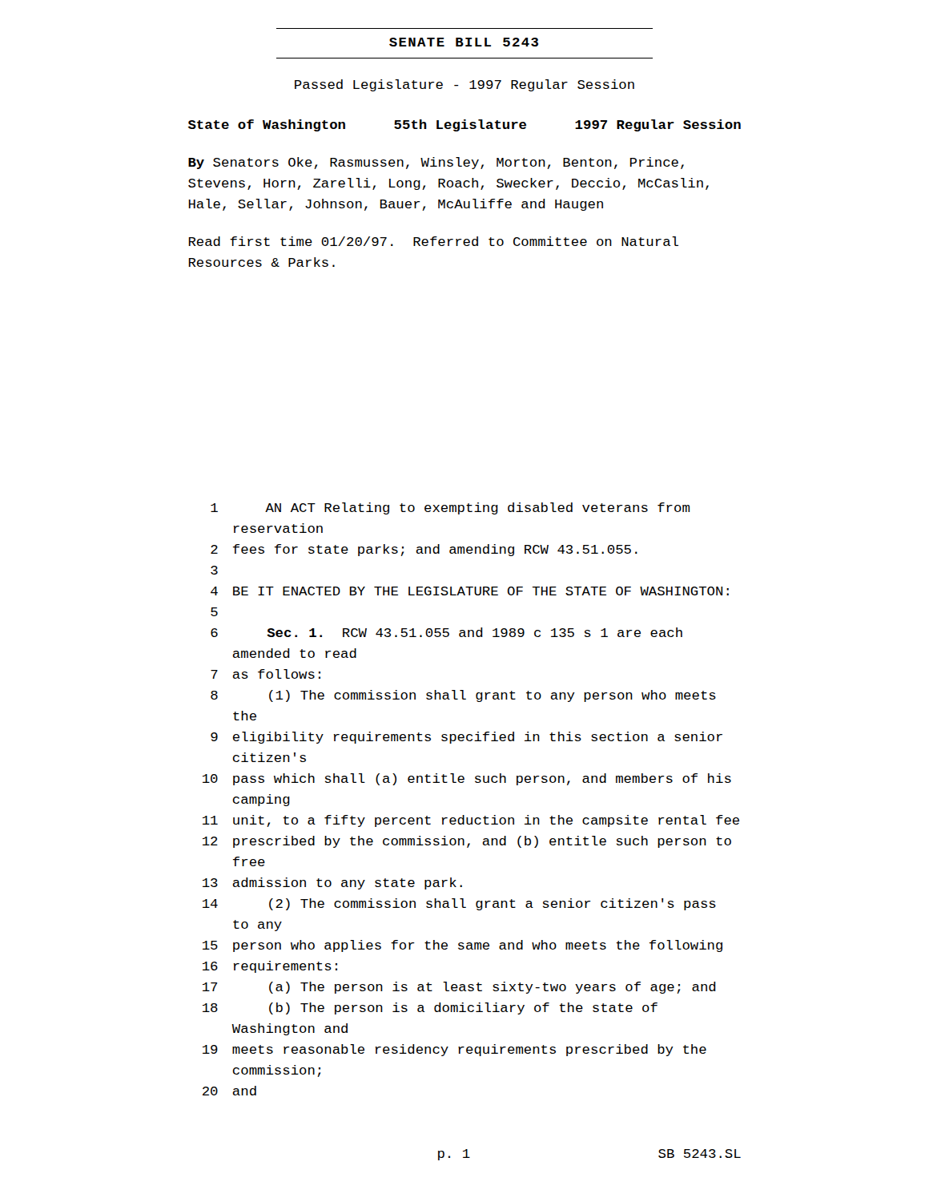SENATE BILL 5243
Passed Legislature - 1997 Regular Session
State of Washington 55th Legislature 1997 Regular Session
By Senators Oke, Rasmussen, Winsley, Morton, Benton, Prince, Stevens, Horn, Zarelli, Long, Roach, Swecker, Deccio, McCaslin, Hale, Sellar, Johnson, Bauer, McAuliffe and Haugen
Read first time 01/20/97. Referred to Committee on Natural Resources & Parks.
AN ACT Relating to exempting disabled veterans from reservation
fees for state parks; and amending RCW 43.51.055.
BE IT ENACTED BY THE LEGISLATURE OF THE STATE OF WASHINGTON:
Sec. 1. RCW 43.51.055 and 1989 c 135 s 1 are each amended to read
as follows:
(1) The commission shall grant to any person who meets the
eligibility requirements specified in this section a senior citizen's
pass which shall (a) entitle such person, and members of his camping
unit, to a fifty percent reduction in the campsite rental fee
prescribed by the commission, and (b) entitle such person to free
admission to any state park.
(2) The commission shall grant a senior citizen's pass to any
person who applies for the same and who meets the following
requirements:
(a) The person is at least sixty-two years of age; and
(b) The person is a domiciliary of the state of Washington and
meets reasonable residency requirements prescribed by the commission;
and
p. 1 SB 5243.SL